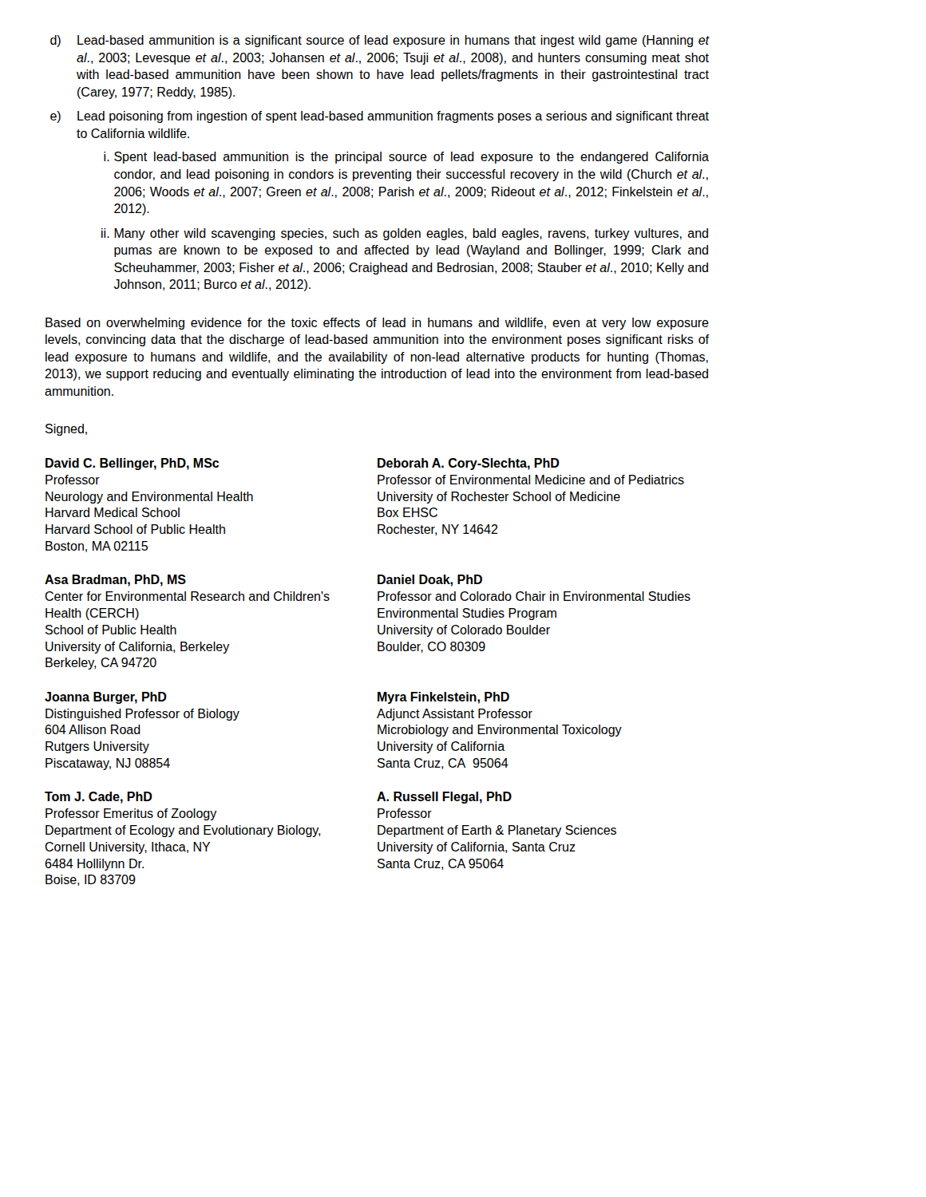d) Lead-based ammunition is a significant source of lead exposure in humans that ingest wild game (Hanning et al., 2003; Levesque et al., 2003; Johansen et al., 2006; Tsuji et al., 2008), and hunters consuming meat shot with lead-based ammunition have been shown to have lead pellets/fragments in their gastrointestinal tract (Carey, 1977; Reddy, 1985).
e) Lead poisoning from ingestion of spent lead-based ammunition fragments poses a serious and significant threat to California wildlife.
i. Spent lead-based ammunition is the principal source of lead exposure to the endangered California condor, and lead poisoning in condors is preventing their successful recovery in the wild (Church et al., 2006; Woods et al., 2007; Green et al., 2008; Parish et al., 2009; Rideout et al., 2012; Finkelstein et al., 2012).
ii. Many other wild scavenging species, such as golden eagles, bald eagles, ravens, turkey vultures, and pumas are known to be exposed to and affected by lead (Wayland and Bollinger, 1999; Clark and Scheuhammer, 2003; Fisher et al., 2006; Craighead and Bedrosian, 2008; Stauber et al., 2010; Kelly and Johnson, 2011; Burco et al., 2012).
Based on overwhelming evidence for the toxic effects of lead in humans and wildlife, even at very low exposure levels, convincing data that the discharge of lead-based ammunition into the environment poses significant risks of lead exposure to humans and wildlife, and the availability of non-lead alternative products for hunting (Thomas, 2013), we support reducing and eventually eliminating the introduction of lead into the environment from lead-based ammunition.
Signed,
| David C. Bellinger, PhD, MSc Professor Neurology and Environmental Health Harvard Medical School Harvard School of Public Health Boston, MA 02115 | Deborah A. Cory-Slechta, PhD Professor of Environmental Medicine and of Pediatrics University of Rochester School of Medicine Box EHSC Rochester, NY 14642 |
| Asa Bradman, PhD, MS Center for Environmental Research and Children's Health (CERCH) School of Public Health University of California, Berkeley Berkeley, CA 94720 | Daniel Doak, PhD Professor and Colorado Chair in Environmental Studies Environmental Studies Program University of Colorado Boulder Boulder, CO 80309 |
| Joanna Burger, PhD Distinguished Professor of Biology 604 Allison Road Rutgers University Piscataway, NJ 08854 | Myra Finkelstein, PhD Adjunct Assistant Professor Microbiology and Environmental Toxicology University of California Santa Cruz, CA 95064 |
| Tom J. Cade, PhD Professor Emeritus of Zoology Department of Ecology and Evolutionary Biology, Cornell University, Ithaca, NY 6484 Hollilynn Dr. Boise, ID 83709 | A. Russell Flegal, PhD Professor Department of Earth & Planetary Sciences University of California, Santa Cruz Santa Cruz, CA 95064 |